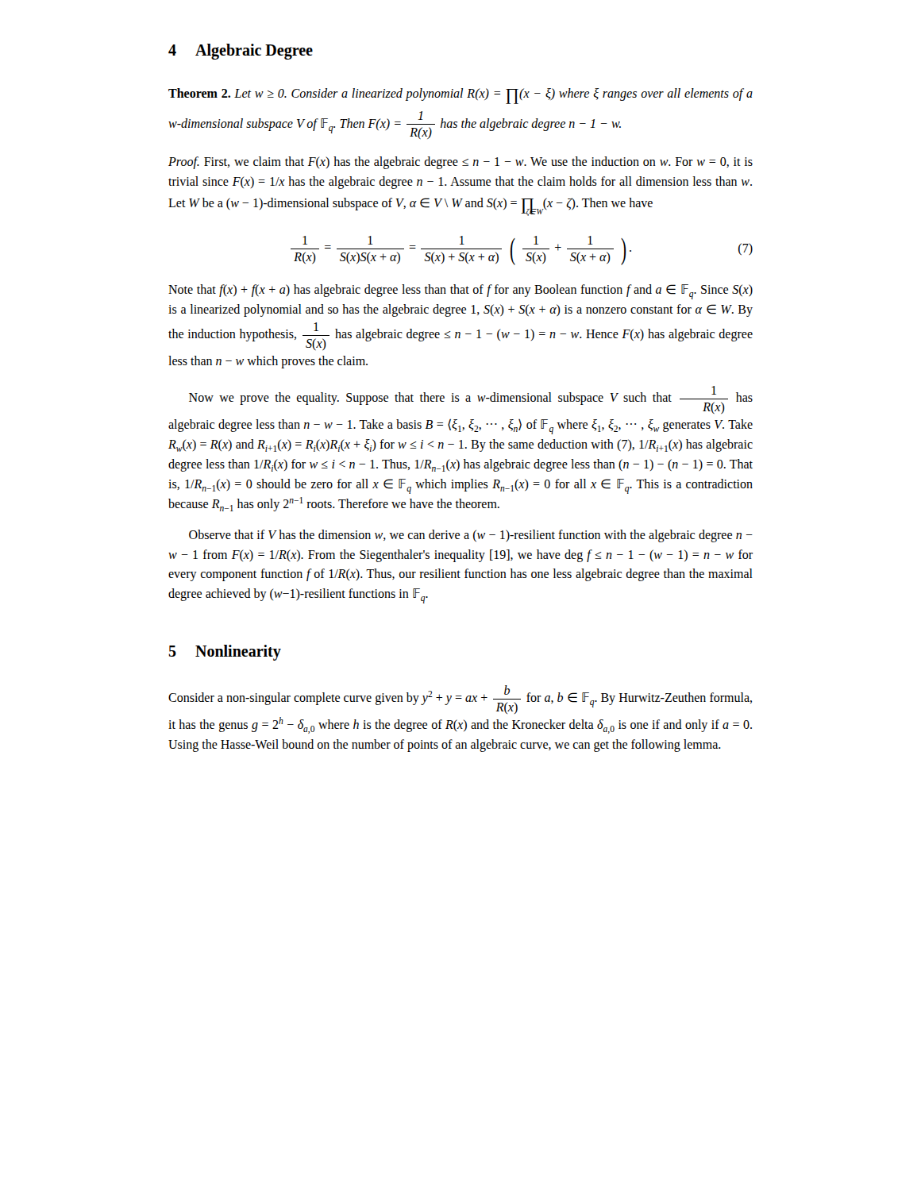4 Algebraic Degree
Theorem 2. Let w ≥ 0. Consider a linearized polynomial R(x) = ∏(x − ξ) where ξ ranges over all elements of a w-dimensional subspace V of 𝔽q. Then F(x) = 1 R(x) has the algebraic degree n − 1 − w.
Proof. First, we claim that F(x) has the algebraic degree ≤ n − 1 − w. We use the induction on w. For w = 0, it is trivial since F(x) = 1/x has the algebraic degree n − 1. Assume that the claim holds for all dimension less than w. Let W be a (w − 1)-dimensional subspace of V, α ∈ V \ W and S(x) = ∏ζ∈W(x − ζ). Then we have
1 R(x) = 1 S(x)S(x + α) = 1 S(x) + S(x + α) ( 1 S(x) + 1 S(x + α) ). (7)
Note that f(x) + f(x + a) has algebraic degree less than that of f for any Boolean function f and a ∈ 𝔽q. Since S(x) is a linearized polynomial and so has the algebraic degree 1, S(x) + S(x + α) is a nonzero constant for α ∈ W. By the induction hypothesis, 1 S(x) has algebraic degree ≤ n − 1 − (w − 1) = n − w. Hence F(x) has algebraic degree less than n − w which proves the claim.
Now we prove the equality. Suppose that there is a w-dimensional subspace V such that 1 R(x) has algebraic degree less than n − w − 1. Take a basis B = ⟨ξ1, ξ2, ··· , ξn⟩ of 𝔽q where ξ1, ξ2, ··· , ξw generates V. Take Rw(x) = R(x) and Ri+1(x) = Ri(x)Ri(x + ξi) for w ≤ i < n − 1. By the same deduction with (7), 1/Ri+1(x) has algebraic degree less than 1/Ri(x) for w ≤ i < n − 1. Thus, 1/Rn−1(x) has algebraic degree less than (n − 1) − (n − 1) = 0. That is, 1/Rn−1(x) = 0 should be zero for all x ∈ 𝔽q which implies Rn−1(x) = 0 for all x ∈ 𝔽q. This is a contradiction because Rn−1 has only 2n−1 roots. Therefore we have the theorem.
Observe that if V has the dimension w, we can derive a (w − 1)-resilient function with the algebraic degree n − w − 1 from F(x) = 1/R(x). From the Siegenthaler's inequality [19], we have deg f ≤ n − 1 − (w − 1) = n − w for every component function f of 1/R(x). Thus, our resilient function has one less algebraic degree than the maximal degree achieved by (w−1)-resilient functions in 𝔽q.
5 Nonlinearity
Consider a non-singular complete curve given by y2 + y = ax + bR(x) for a, b ∈ 𝔽q. By Hurwitz-Zeuthen formula, it has the genus g = 2h − δa,0 where h is the degree of R(x) and the Kronecker delta δa,0 is one if and only if a = 0. Using the Hasse-Weil bound on the number of points of an algebraic curve, we can get the following lemma.